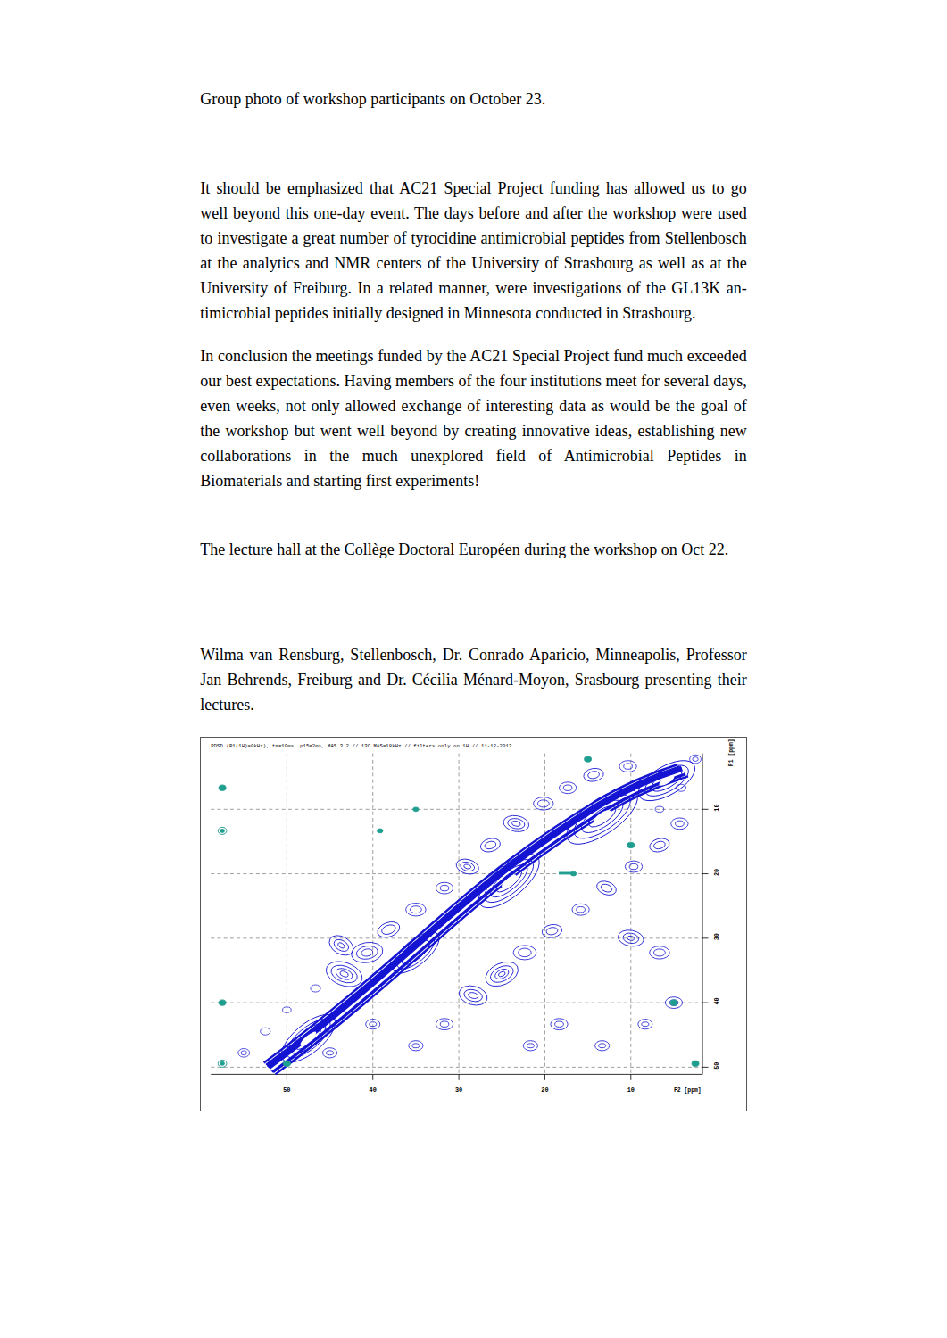Group photo of workshop participants on October 23.
It should be emphasized that AC21 Special Project funding has allowed us to go well beyond this one-day event. The days before and after the workshop were used to investigate a great number of tyrocidine antimicrobial peptides from Stellenbosch at the analytics and NMR centers of the University of Strasbourg as well as at the University of Freiburg. In a related manner, were investigations of the GL13K antimicrobial peptides initially designed in Minnesota conducted in Strasbourg.
In conclusion the meetings funded by the AC21 Special Project fund much exceeded our best expectations. Having members of the four institutions meet for several days, even weeks, not only allowed exchange of interesting data as would be the goal of the workshop but went well beyond by creating innovative ideas, establishing new collaborations in the much unexplored field of Antimicrobial Peptides in Biomaterials and starting first experiments!
The lecture hall at the Collège Doctoral Européen during the workshop on Oct 22.
Wilma van Rensburg, Stellenbosch, Dr. Conrado Aparicio, Minneapolis, Professor Jan Behrends, Freiburg and Dr. Cécilia Ménard-Moyon, Srasbourg presenting their lectures.
PDSD (B1(1H)=0kHz), tm=10ms, p15=2ms, MAS 3.2 // 13C MAS=18kHz // filters only on 1H // 11-12-2013 10 20 30 40 50 F1 [ppm] 50 40 30 20 10 F2 [ppm]